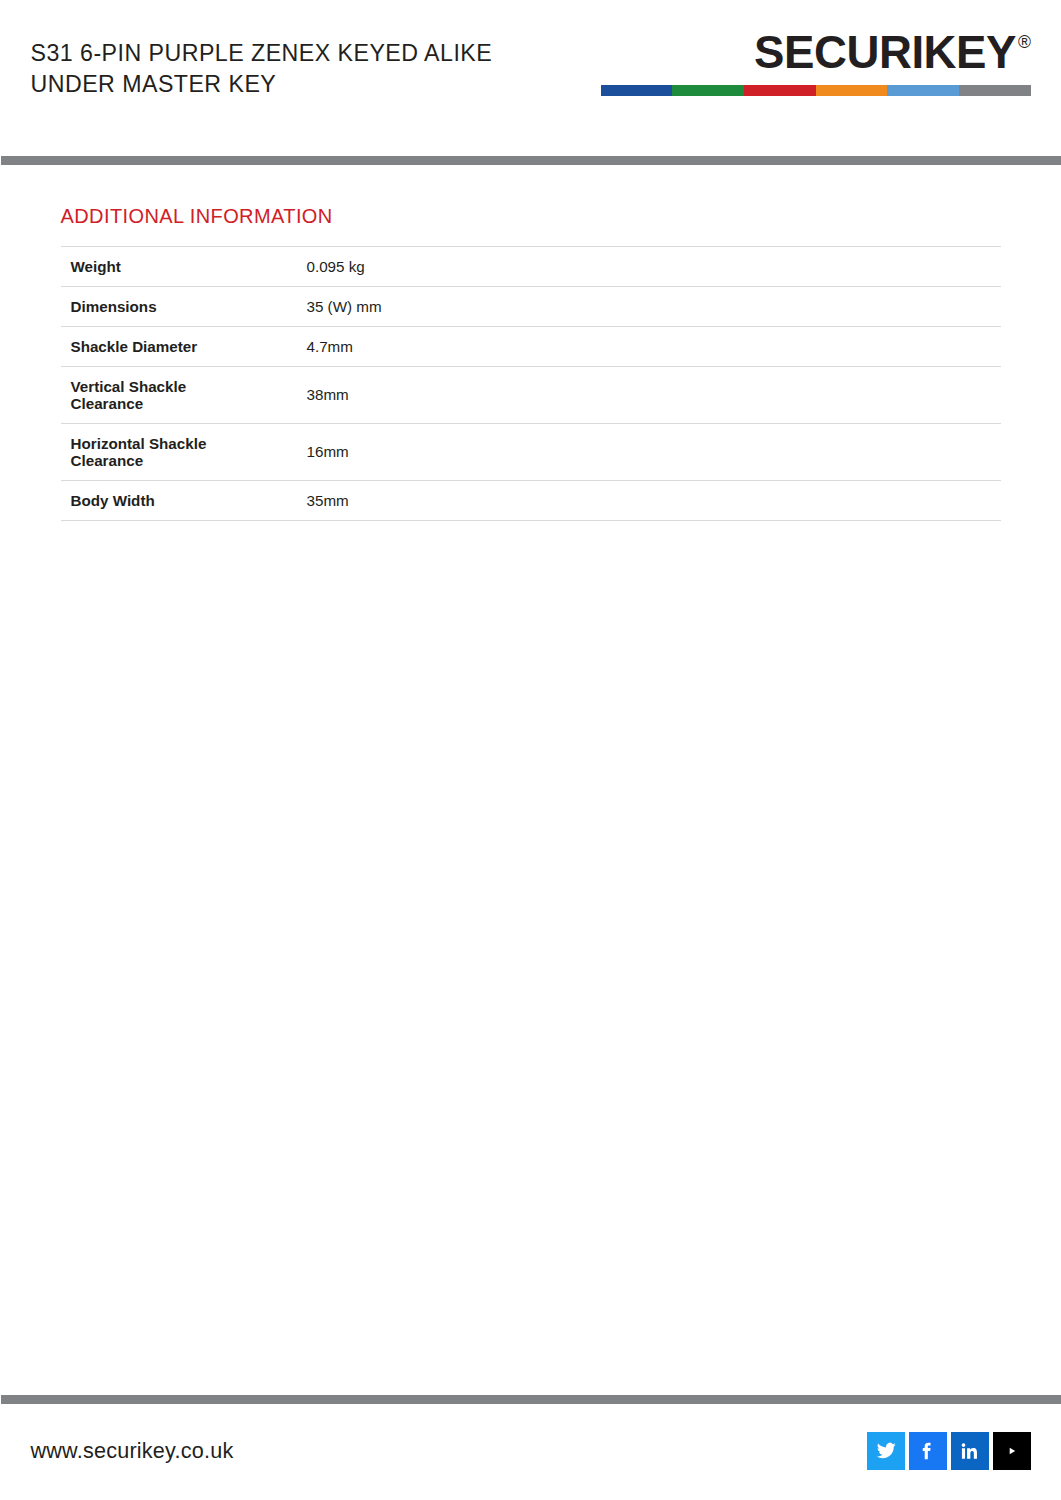S31 6-Pin Purple Zenex Keyed Alike
Under Master Key
SECURIKEY®
Additional Information
| Weight | 0.095 kg |
| Dimensions | 35 (W) mm |
| Shackle Diameter | 4.7mm |
| Vertical Shackle Clearance | 38mm |
| Horizontal Shackle Clearance | 16mm |
| Body Width | 35mm |
www.securikey.co.uk